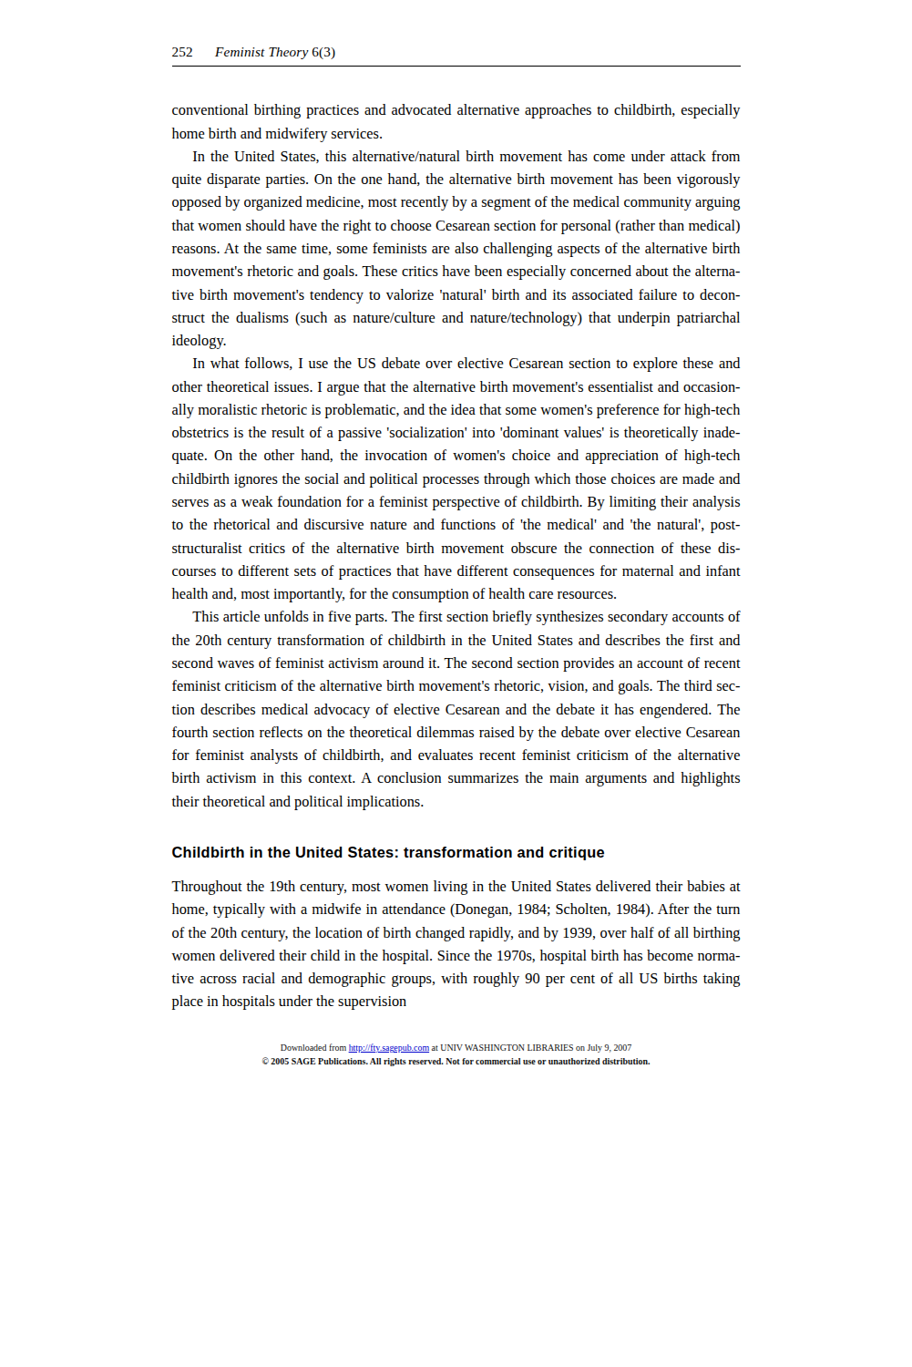252 Feminist Theory 6(3)
conventional birthing practices and advocated alternative approaches to childbirth, especially home birth and midwifery services.
In the United States, this alternative/natural birth movement has come under attack from quite disparate parties. On the one hand, the alternative birth movement has been vigorously opposed by organized medicine, most recently by a segment of the medical community arguing that women should have the right to choose Cesarean section for personal (rather than medical) reasons. At the same time, some feminists are also challenging aspects of the alternative birth movement's rhetoric and goals. These critics have been especially concerned about the alternative birth movement's tendency to valorize 'natural' birth and its associated failure to deconstruct the dualisms (such as nature/culture and nature/technology) that underpin patriarchal ideology.
In what follows, I use the US debate over elective Cesarean section to explore these and other theoretical issues. I argue that the alternative birth movement's essentialist and occasionally moralistic rhetoric is problematic, and the idea that some women's preference for high-tech obstetrics is the result of a passive 'socialization' into 'dominant values' is theoretically inadequate. On the other hand, the invocation of women's choice and appreciation of high-tech childbirth ignores the social and political processes through which those choices are made and serves as a weak foundation for a feminist perspective of childbirth. By limiting their analysis to the rhetorical and discursive nature and functions of 'the medical' and 'the natural', post-structuralist critics of the alternative birth movement obscure the connection of these discourses to different sets of practices that have different consequences for maternal and infant health and, most importantly, for the consumption of health care resources.
This article unfolds in five parts. The first section briefly synthesizes secondary accounts of the 20th century transformation of childbirth in the United States and describes the first and second waves of feminist activism around it. The second section provides an account of recent feminist criticism of the alternative birth movement's rhetoric, vision, and goals. The third section describes medical advocacy of elective Cesarean and the debate it has engendered. The fourth section reflects on the theoretical dilemmas raised by the debate over elective Cesarean for feminist analysts of childbirth, and evaluates recent feminist criticism of the alternative birth activism in this context. A conclusion summarizes the main arguments and highlights their theoretical and political implications.
Childbirth in the United States: transformation and critique
Throughout the 19th century, most women living in the United States delivered their babies at home, typically with a midwife in attendance (Donegan, 1984; Scholten, 1984). After the turn of the 20th century, the location of birth changed rapidly, and by 1939, over half of all birthing women delivered their child in the hospital. Since the 1970s, hospital birth has become normative across racial and demographic groups, with roughly 90 per cent of all US births taking place in hospitals under the supervision
Downloaded from http://fty.sagepub.com at UNIV WASHINGTON LIBRARIES on July 9, 2007
© 2005 SAGE Publications. All rights reserved. Not for commercial use or unauthorized distribution.